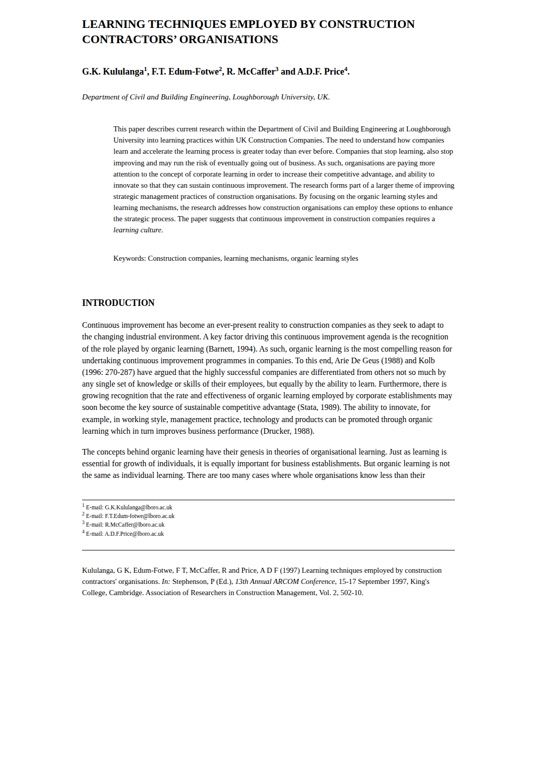Learning Techniques Employed by Construction Contractors’ Organisations
G.K. Kululanga1, F.T. Edum-Fotwe2, R. McCaffer3 and A.D.F. Price4.
Department of Civil and Building Engineering, Loughborough University, UK.
This paper describes current research within the Department of Civil and Building Engineering at Loughborough University into learning practices within UK Construction Companies. The need to understand how companies learn and accelerate the learning process is greater today than ever before. Companies that stop learning, also stop improving and may run the risk of eventually going out of business. As such, organisations are paying more attention to the concept of corporate learning in order to increase their competitive advantage, and ability to innovate so that they can sustain continuous improvement. The research forms part of a larger theme of improving strategic management practices of construction organisations. By focusing on the organic learning styles and learning mechanisms, the research addresses how construction organisations can employ these options to enhance the strategic process. The paper suggests that continuous improvement in construction companies requires a learning culture.
Keywords: Construction companies, learning mechanisms, organic learning styles
Introduction
Continuous improvement has become an ever-present reality to construction companies as they seek to adapt to the changing industrial environment. A key factor driving this continuous improvement agenda is the recognition of the role played by organic learning (Barnett, 1994). As such, organic learning is the most compelling reason for undertaking continuous improvement programmes in companies. To this end, Arie De Geus (1988) and Kolb (1996: 270-287) have argued that the highly successful companies are differentiated from others not so much by any single set of knowledge or skills of their employees, but equally by the ability to learn. Furthermore, there is growing recognition that the rate and effectiveness of organic learning employed by corporate establishments may soon become the key source of sustainable competitive advantage (Stata, 1989). The ability to innovate, for example, in working style, management practice, technology and products can be promoted through organic learning which in turn improves business performance (Drucker, 1988).
The concepts behind organic learning have their genesis in theories of organisational learning. Just as learning is essential for growth of individuals, it is equally important for business establishments. But organic learning is not the same as individual learning. There are too many cases where whole organisations know less than their
1 E-mail: G.K.Kululanga@lboro.ac.uk
2 E-mail: F.T.Edum-fotwe@lboro.ac.uk
3 E-mail: R.McCaffer@lboro.ac.uk
4 E-mail: A.D.F.Price@lboro.ac.uk
Kululanga, G K, Edum-Fotwe, F T, McCaffer, R and Price, A D F (1997) Learning techniques employed by construction contractors' organisations. In: Stephenson, P (Ed.), 13th Annual ARCOM Conference, 15-17 September 1997, King's College, Cambridge. Association of Researchers in Construction Management, Vol. 2, 502-10.